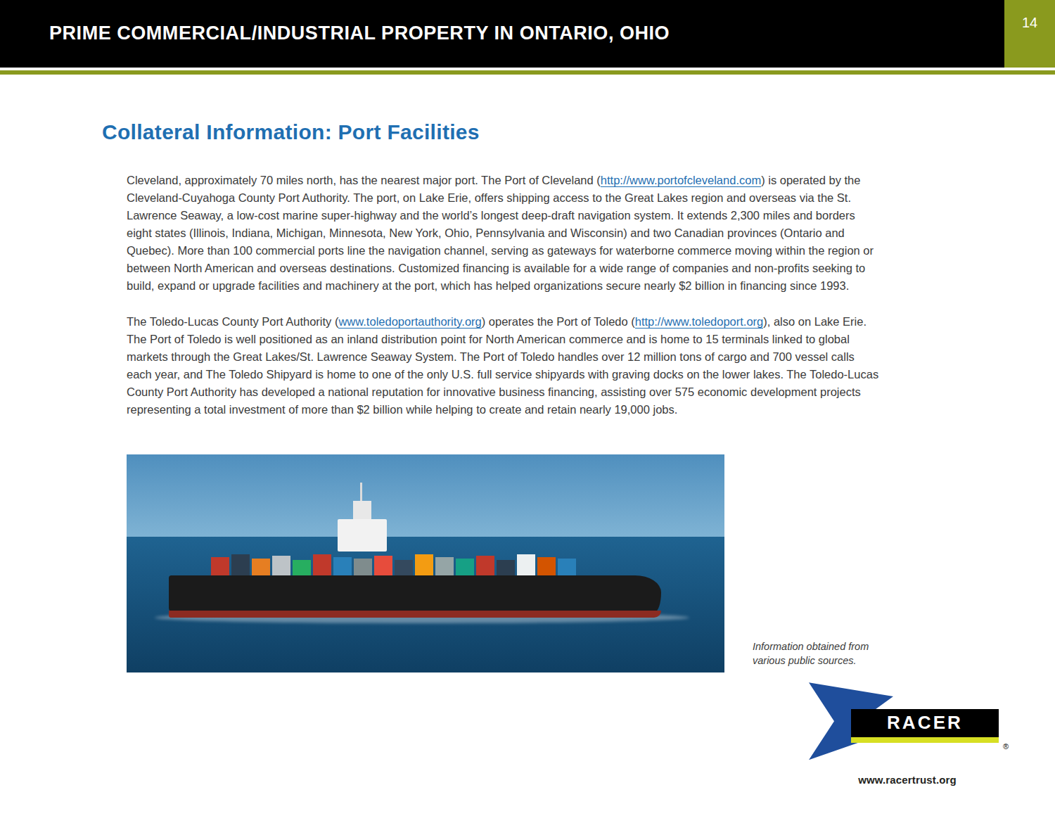Prime Commercial/Industrial Property in Ontario, Ohio
14
Collateral Information: Port Facilities
Cleveland, approximately 70 miles north, has the nearest major port. The Port of Cleveland (http://www.portofcleveland.com) is operated by the Cleveland-Cuyahoga County Port Authority. The port, on Lake Erie, offers shipping access to the Great Lakes region and overseas via the St. Lawrence Seaway, a low-cost marine super-highway and the world’s longest deep-draft navigation system. It extends 2,300 miles and borders eight states (Illinois, Indiana, Michigan, Minnesota, New York, Ohio, Pennsylvania and Wisconsin) and two Canadian provinces (Ontario and Quebec). More than 100 commercial ports line the navigation channel, serving as gateways for waterborne commerce moving within the region or between North American and overseas destinations. Customized financing is available for a wide range of companies and non-profits seeking to build, expand or upgrade facilities and machinery at the port, which has helped organizations secure nearly $2 billion in financing since 1993.
The Toledo-Lucas County Port Authority (www.toledoportauthority.org) operates the Port of Toledo (http://www.toledoport.org), also on Lake Erie. The Port of Toledo is well positioned as an inland distribution point for North American commerce and is home to 15 terminals linked to global markets through the Great Lakes/St. Lawrence Seaway System. The Port of Toledo handles over 12 million tons of cargo and 700 vessel calls each year, and The Toledo Shipyard is home to one of the only U.S. full service shipyards with graving docks on the lower lakes. The Toledo-Lucas County Port Authority has developed a national reputation for innovative business financing, assisting over 575 economic development projects representing a total investment of more than $2 billion while helping to create and retain nearly 19,000 jobs.
Information obtained from various public sources.
RACER
®
www.racertrust.org